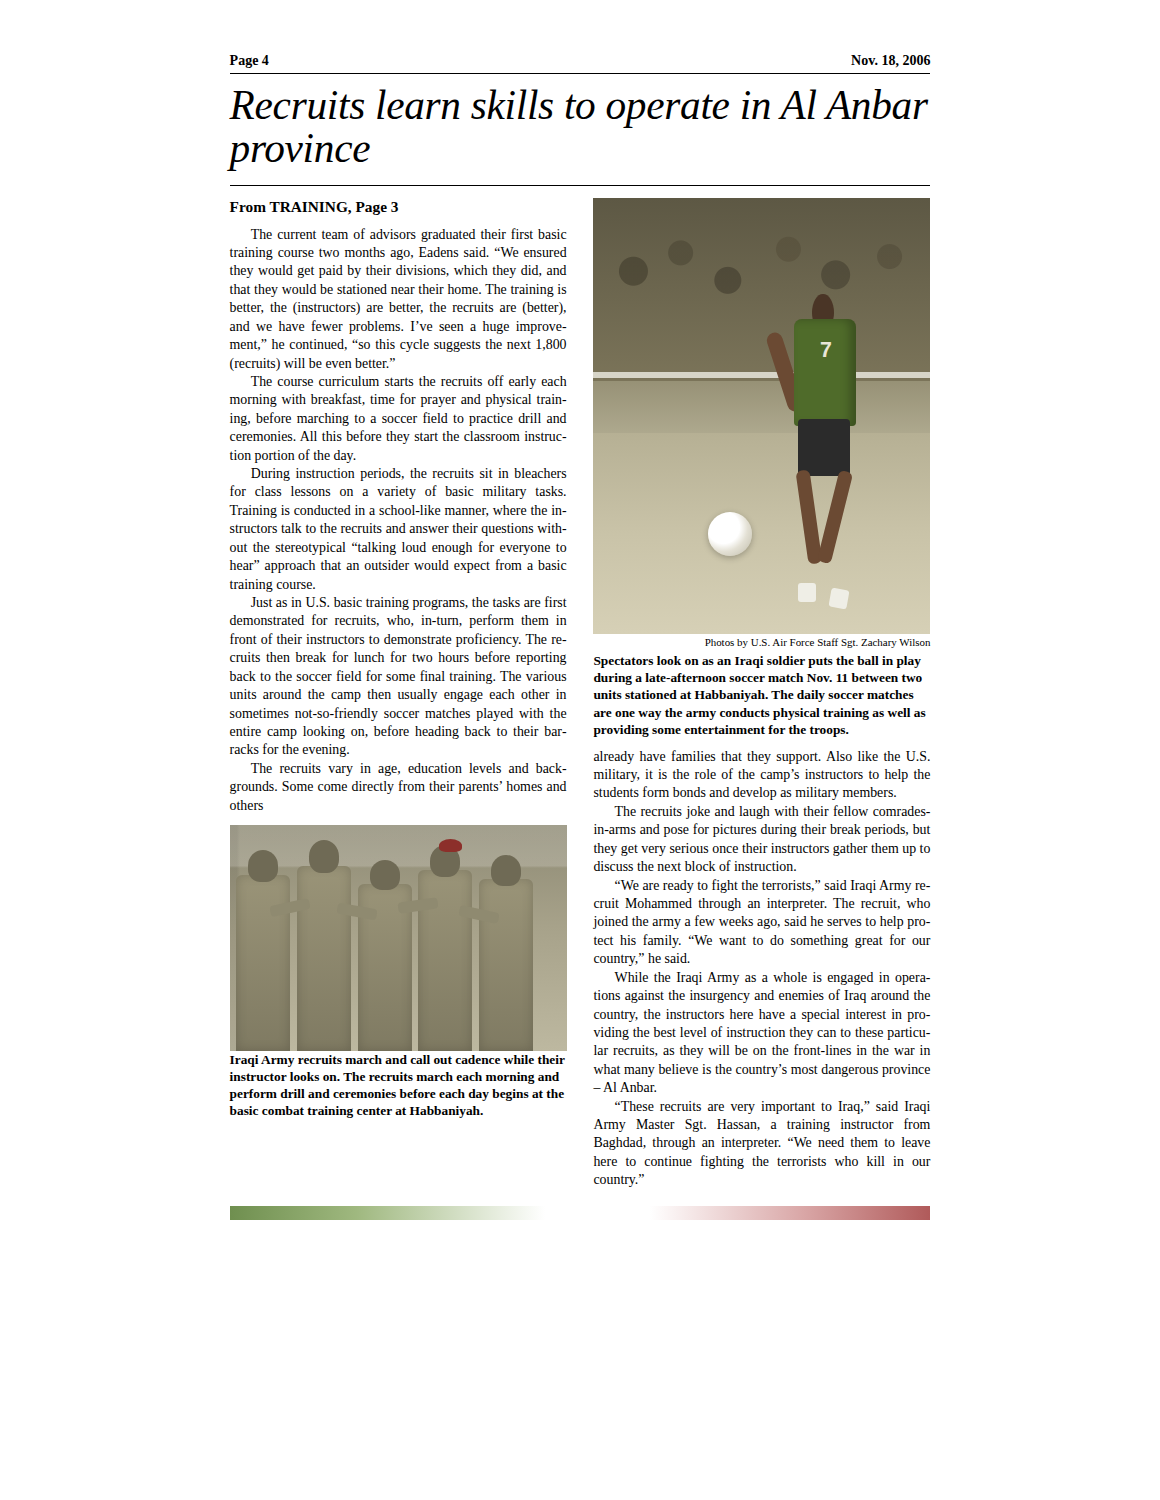Page 4
Nov. 18, 2006
Recruits learn skills to operate in Al Anbar province
From TRAINING, Page 3
The current team of advisors graduated their first basic training course two months ago, Eadens said. “We ensured they would get paid by their divisions, which they did, and that they would be stationed near their home. The training is better, the (instructors) are better, the recruits are (better), and we have fewer problems. I’ve seen a huge improvement,” he continued, “so this cycle suggests the next 1,800 (recruits) will be even better.”
The course curriculum starts the recruits off early each morning with breakfast, time for prayer and physical training, before marching to a soccer field to practice drill and ceremonies. All this before they start the classroom instruction portion of the day.
During instruction periods, the recruits sit in bleachers for class lessons on a variety of basic military tasks. Training is conducted in a school-like manner, where the instructors talk to the recruits and answer their questions without the stereotypical “talking loud enough for everyone to hear” approach that an outsider would expect from a basic training course.
Just as in U.S. basic training programs, the tasks are first demonstrated for recruits, who, in-turn, perform them in front of their instructors to demonstrate proficiency. The recruits then break for lunch for two hours before reporting back to the soccer field for some final training. The various units around the camp then usually engage each other in sometimes not-so-friendly soccer matches played with the entire camp looking on, before heading back to their barracks for the evening.
The recruits vary in age, education levels and backgrounds. Some come directly from their parents’ homes and others
Iraqi Army recruits march and call out cadence while their instructor looks on. The recruits march each morning and perform drill and ceremonies before each day begins at the basic combat training center at Habbaniyah.
7
Photos by U.S. Air Force Staff Sgt. Zachary Wilson
Spectators look on as an Iraqi soldier puts the ball in play during a late-afternoon soccer match Nov. 11 between two units stationed at Habbaniyah. The daily soccer matches are one way the army conducts physical training as well as providing some entertainment for the troops.
already have families that they support. Also like the U.S. military, it is the role of the camp’s instructors to help the students form bonds and develop as military members.
The recruits joke and laugh with their fellow comrades-in-arms and pose for pictures during their break periods, but they get very serious once their instructors gather them up to discuss the next block of instruction.
“We are ready to fight the terrorists,” said Iraqi Army recruit Mohammed through an interpreter. The recruit, who joined the army a few weeks ago, said he serves to help protect his family. “We want to do something great for our country,” he said.
While the Iraqi Army as a whole is engaged in operations against the insurgency and enemies of Iraq around the country, the instructors here have a special interest in providing the best level of instruction they can to these particular recruits, as they will be on the front-lines in the war in what many believe is the country’s most dangerous province – Al Anbar.
“These recruits are very important to Iraq,” said Iraqi Army Master Sgt. Hassan, a training instructor from Baghdad, through an interpreter. “We need them to leave here to continue fighting the terrorists who kill in our country.”